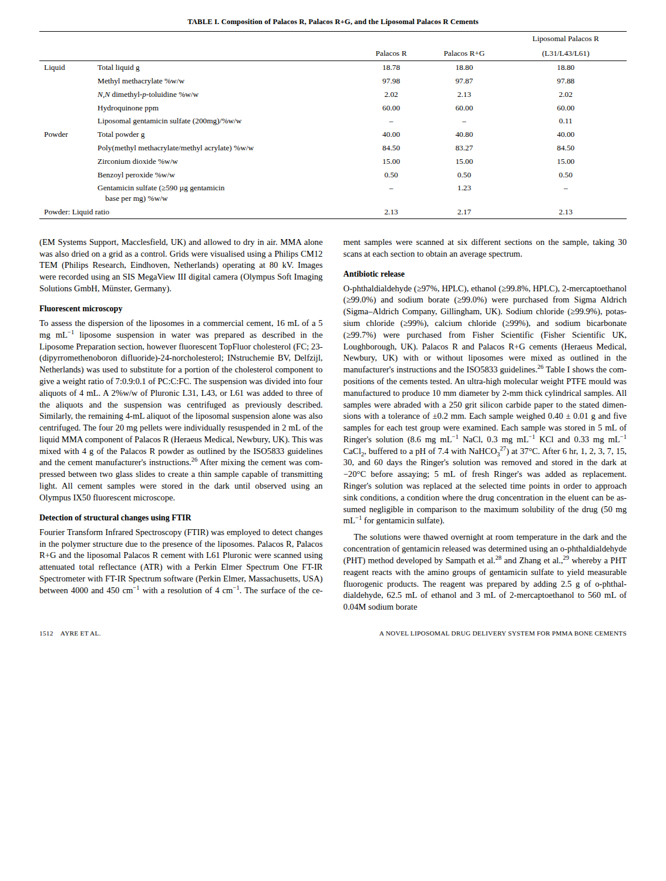TABLE I. Composition of Palacos R, Palacos R+G, and the Liposomal Palacos R Cements
| | | | Liposomal Palacos R |
| --- | --- | --- | --- |
| | Palacos R | Palacos R+G | (L31/L43/L61) |
| Liquid | Total liquid g | 18.78 | 18.80 | 18.80 |
| | Methyl methacrylate %w/w | 97.98 | 97.87 | 97.88 |
| | N,N dimethyl- p -toluidine %w/w | 2.02 | 2.13 | 2.02 |
| | Hydroquinone ppm | 60.00 | 60.00 | 60.00 |
| | Liposomal gentamicin sulfate (200mg)/%w/w | – | – | 0.11 |
| Powder | Total powder g | 40.00 | 40.80 | 40.00 |
| | Poly(methyl methacrylate/methyl acrylate) %w/w | 84.50 | 83.27 | 84.50 |
| | Zirconium dioxide %w/w | 15.00 | 15.00 | 15.00 |
| | Benzoyl peroxide %w/w | 0.50 | 0.50 | 0.50 |
| | Gentamicin sulfate (≥590 µg gentamicin base per mg) %w/w | – | 1.23 | – |
| Powder: Liquid ratio | 2.13 | 2.17 | 2.13 |
(EM Systems Support, Macclesfield, UK) and allowed to dry in air. MMA alone was also dried on a grid as a control. Grids were visualised using a Philips CM12 TEM (Philips Research, Eindhoven, Netherlands) operating at 80 kV. Images were recorded using an SIS MegaView III digital camera (Olympus Soft Imaging Solutions GmbH, Münster, Germany).
Fluorescent microscopy
To assess the dispersion of the liposomes in a commercial cement, 16 mL of a 5 mg mL−1 liposome suspension in water was prepared as described in the Liposome Preparation section, however fluorescent TopFluor cholesterol (FC; 23-(dipyrromethenoboron difluoride)-24-norcholesterol; INstruchemie BV, Delfzijl, Netherlands) was used to substitute for a portion of the cholesterol component to give a weight ratio of 7:0.9:0.1 of PC:C:FC. The suspension was divided into four aliquots of 4 mL. A 2%w/w of Pluronic L31, L43, or L61 was added to three of the aliquots and the suspension was centrifuged as previously described. Similarly, the remaining 4-mL aliquot of the liposomal suspension alone was also centrifuged. The four 20 mg pellets were individually resuspended in 2 mL of the liquid MMA component of Palacos R (Heraeus Medical, Newbury, UK). This was mixed with 4 g of the Palacos R powder as outlined by the ISO5833 guidelines and the cement manufacturer's instructions.26 After mixing the cement was compressed between two glass slides to create a thin sample capable of transmitting light. All cement samples were stored in the dark until observed using an Olympus IX50 fluorescent microscope.
Detection of structural changes using FTIR
Fourier Transform Infrared Spectroscopy (FTIR) was employed to detect changes in the polymer structure due to the presence of the liposomes. Palacos R, Palacos R+G and the liposomal Palacos R cement with L61 Pluronic were scanned using attenuated total reflectance (ATR) with a Perkin Elmer Spectrum One FT-IR Spectrometer with FT-IR Spectrum software (Perkin Elmer, Massachusetts, USA) between 4000 and 450 cm−1 with a resolution of 4 cm−1. The surface of the cement samples were scanned at six different sections on the sample, taking 30 scans at each section to obtain an average spectrum.
Antibiotic release
O-phthaldialdehyde (≥97%, HPLC), ethanol (≥99.8%, HPLC), 2-mercaptoethanol (≥99.0%) and sodium borate (≥99.0%) were purchased from Sigma Aldrich (Sigma–Aldrich Company, Gillingham, UK). Sodium chloride (≥99.9%), potassium chloride (≥99%), calcium chloride (≥99%), and sodium bicarbonate (≥99.7%) were purchased from Fisher Scientific (Fisher Scientific UK, Loughborough, UK). Palacos R and Palacos R+G cements (Heraeus Medical, Newbury, UK) with or without liposomes were mixed as outlined in the manufacturer's instructions and the ISO5833 guidelines.26 Table I shows the compositions of the cements tested. An ultra-high molecular weight PTFE mould was manufactured to produce 10 mm diameter by 2-mm thick cylindrical samples. All samples were abraded with a 250 grit silicon carbide paper to the stated dimensions with a tolerance of ±0.2 mm. Each sample weighed 0.40 ± 0.01 g and five samples for each test group were examined. Each sample was stored in 5 mL of Ringer's solution (8.6 mg mL−1 NaCl, 0.3 mg mL−1 KCl and 0.33 mg mL−1 CaCl2, buffered to a pH of 7.4 with NaHCO327) at 37°C. After 6 hr, 1, 2, 3, 7, 15, 30, and 60 days the Ringer's solution was removed and stored in the dark at −20°C before assaying; 5 mL of fresh Ringer's was added as replacement. Ringer's solution was replaced at the selected time points in order to approach sink conditions, a condition where the drug concentration in the eluent can be assumed negligible in comparison to the maximum solubility of the drug (50 mg mL−1 for gentamicin sulfate).
The solutions were thawed overnight at room temperature in the dark and the concentration of gentamicin released was determined using an o-phthaldialdehyde (PHT) method developed by Sampath et al.28 and Zhang et al.,29 whereby a PHT reagent reacts with the amino groups of gentamicin sulfate to yield measurable fluorogenic products. The reagent was prepared by adding 2.5 g of o-phthaldialdehyde, 62.5 mL of ethanol and 3 mL of 2-mercaptoethanol to 560 mL of 0.04M sodium borate
1512 AYRE ET AL. A NOVEL LIPOSOMAL DRUG DELIVERY SYSTEM FOR PMMA BONE CEMENTS